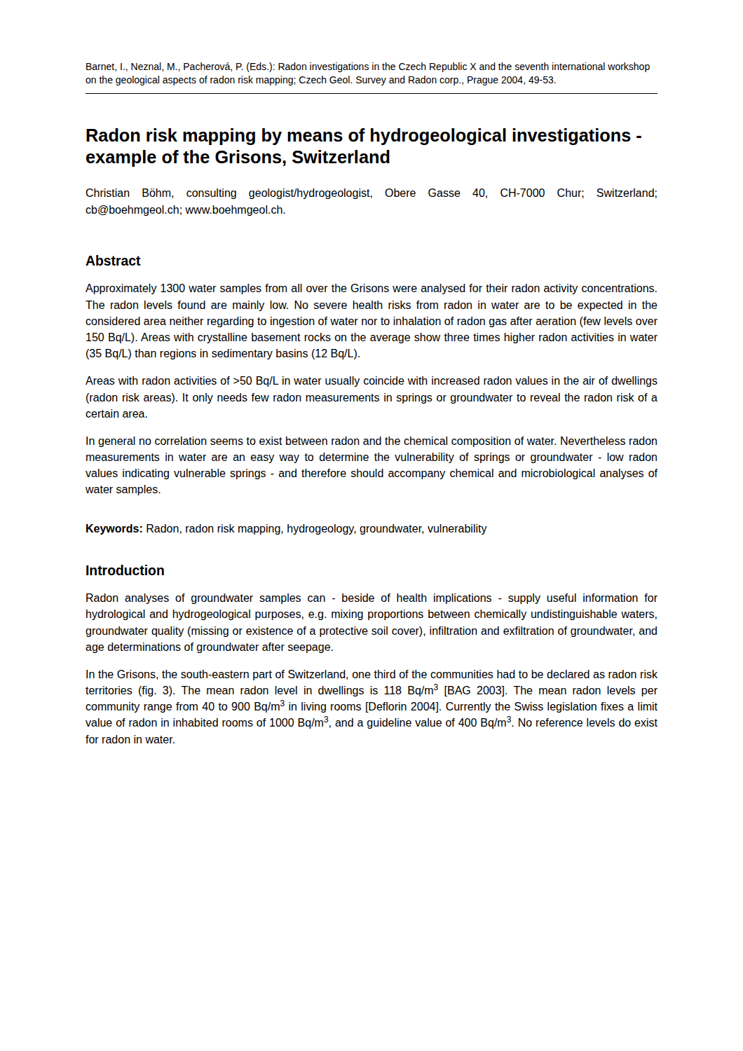Barnet, I., Neznal, M., Pacherová, P. (Eds.): Radon investigations in the Czech Republic X and the seventh international workshop on the geological aspects of radon risk mapping; Czech Geol. Survey and Radon corp., Prague 2004, 49-53.
Radon risk mapping by means of hydrogeological investigations - example of the Grisons, Switzerland
Christian Böhm, consulting geologist/hydrogeologist, Obere Gasse 40, CH-7000 Chur; Switzerland; cb@boehmgeol.ch; www.boehmgeol.ch.
Abstract
Approximately 1300 water samples from all over the Grisons were analysed for their radon activity concentrations. The radon levels found are mainly low. No severe health risks from radon in water are to be expected in the considered area neither regarding to ingestion of water nor to inhalation of radon gas after aeration (few levels over 150 Bq/L). Areas with crystalline basement rocks on the average show three times higher radon activities in water (35 Bq/L) than regions in sedimentary basins (12 Bq/L).
Areas with radon activities of >50 Bq/L in water usually coincide with increased radon values in the air of dwellings (radon risk areas). It only needs few radon measurements in springs or groundwater to reveal the radon risk of a certain area.
In general no correlation seems to exist between radon and the chemical composition of water. Nevertheless radon measurements in water are an easy way to determine the vulnerability of springs or groundwater - low radon values indicating vulnerable springs - and therefore should accompany chemical and microbiological analyses of water samples.
Keywords: Radon, radon risk mapping, hydrogeology, groundwater, vulnerability
Introduction
Radon analyses of groundwater samples can - beside of health implications - supply useful information for hydrological and hydrogeological purposes, e.g. mixing proportions between chemically undistinguishable waters, groundwater quality (missing or existence of a protective soil cover), infiltration and exfiltration of groundwater, and age determinations of groundwater after seepage.
In the Grisons, the south-eastern part of Switzerland, one third of the communities had to be declared as radon risk territories (fig. 3). The mean radon level in dwellings is 118 Bq/m3 [BAG 2003]. The mean radon levels per community range from 40 to 900 Bq/m3 in living rooms [Deflorin 2004]. Currently the Swiss legislation fixes a limit value of radon in inhabited rooms of 1000 Bq/m3, and a guideline value of 400 Bq/m3. No reference levels do exist for radon in water.